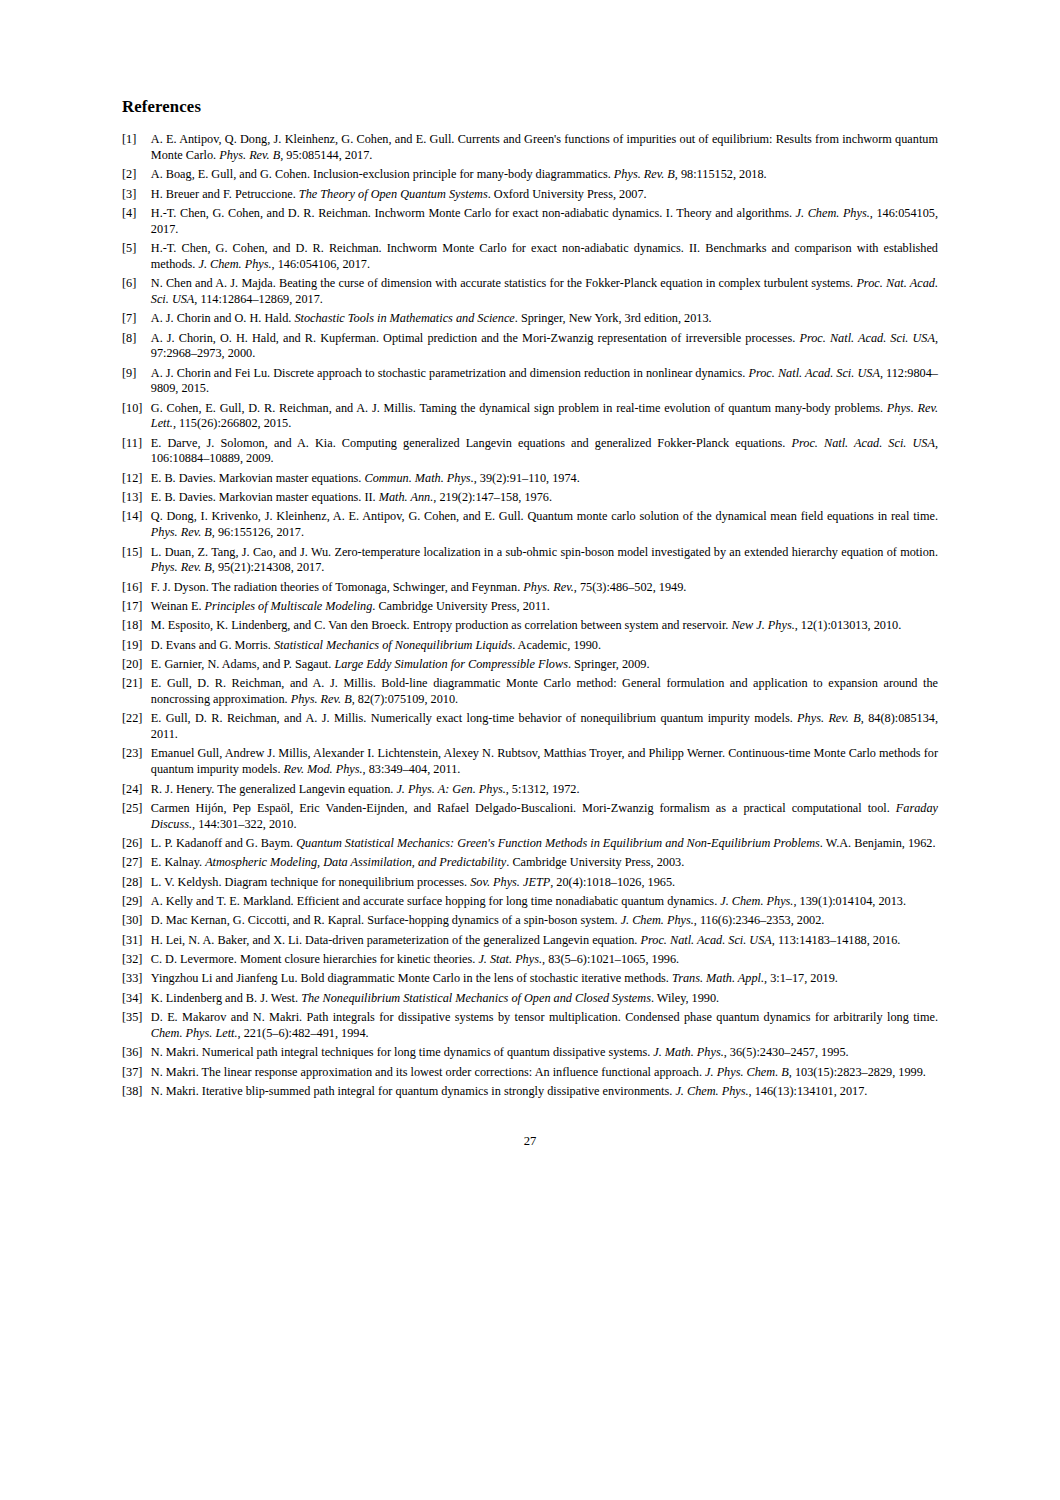References
A. E. Antipov, Q. Dong, J. Kleinhenz, G. Cohen, and E. Gull. Currents and Green's functions of impurities out of equilibrium: Results from inchworm quantum Monte Carlo. Phys. Rev. B, 95:085144, 2017.
A. Boag, E. Gull, and G. Cohen. Inclusion-exclusion principle for many-body diagrammatics. Phys. Rev. B, 98:115152, 2018.
H. Breuer and F. Petruccione. The Theory of Open Quantum Systems. Oxford University Press, 2007.
H.-T. Chen, G. Cohen, and D. R. Reichman. Inchworm Monte Carlo for exact non-adiabatic dynamics. I. Theory and algorithms. J. Chem. Phys., 146:054105, 2017.
H.-T. Chen, G. Cohen, and D. R. Reichman. Inchworm Monte Carlo for exact non-adiabatic dynamics. II. Benchmarks and comparison with established methods. J. Chem. Phys., 146:054106, 2017.
N. Chen and A. J. Majda. Beating the curse of dimension with accurate statistics for the Fokker-Planck equation in complex turbulent systems. Proc. Nat. Acad. Sci. USA, 114:12864–12869, 2017.
A. J. Chorin and O. H. Hald. Stochastic Tools in Mathematics and Science. Springer, New York, 3rd edition, 2013.
A. J. Chorin, O. H. Hald, and R. Kupferman. Optimal prediction and the Mori-Zwanzig representation of irreversible processes. Proc. Natl. Acad. Sci. USA, 97:2968–2973, 2000.
A. J. Chorin and Fei Lu. Discrete approach to stochastic parametrization and dimension reduction in nonlinear dynamics. Proc. Natl. Acad. Sci. USA, 112:9804–9809, 2015.
G. Cohen, E. Gull, D. R. Reichman, and A. J. Millis. Taming the dynamical sign problem in real-time evolution of quantum many-body problems. Phys. Rev. Lett., 115(26):266802, 2015.
E. Darve, J. Solomon, and A. Kia. Computing generalized Langevin equations and generalized Fokker-Planck equations. Proc. Natl. Acad. Sci. USA, 106:10884–10889, 2009.
E. B. Davies. Markovian master equations. Commun. Math. Phys., 39(2):91–110, 1974.
E. B. Davies. Markovian master equations. II. Math. Ann., 219(2):147–158, 1976.
Q. Dong, I. Krivenko, J. Kleinhenz, A. E. Antipov, G. Cohen, and E. Gull. Quantum monte carlo solution of the dynamical mean field equations in real time. Phys. Rev. B, 96:155126, 2017.
L. Duan, Z. Tang, J. Cao, and J. Wu. Zero-temperature localization in a sub-ohmic spin-boson model investigated by an extended hierarchy equation of motion. Phys. Rev. B, 95(21):214308, 2017.
F. J. Dyson. The radiation theories of Tomonaga, Schwinger, and Feynman. Phys. Rev., 75(3):486–502, 1949.
Weinan E. Principles of Multiscale Modeling. Cambridge University Press, 2011.
M. Esposito, K. Lindenberg, and C. Van den Broeck. Entropy production as correlation between system and reservoir. New J. Phys., 12(1):013013, 2010.
D. Evans and G. Morris. Statistical Mechanics of Nonequilibrium Liquids. Academic, 1990.
E. Garnier, N. Adams, and P. Sagaut. Large Eddy Simulation for Compressible Flows. Springer, 2009.
E. Gull, D. R. Reichman, and A. J. Millis. Bold-line diagrammatic Monte Carlo method: General formulation and application to expansion around the noncrossing approximation. Phys. Rev. B, 82(7):075109, 2010.
E. Gull, D. R. Reichman, and A. J. Millis. Numerically exact long-time behavior of nonequilibrium quantum impurity models. Phys. Rev. B, 84(8):085134, 2011.
Emanuel Gull, Andrew J. Millis, Alexander I. Lichtenstein, Alexey N. Rubtsov, Matthias Troyer, and Philipp Werner. Continuous-time Monte Carlo methods for quantum impurity models. Rev. Mod. Phys., 83:349–404, 2011.
R. J. Henery. The generalized Langevin equation. J. Phys. A: Gen. Phys., 5:1312, 1972.
Carmen Hijón, Pep Espaöl, Eric Vanden-Eijnden, and Rafael Delgado-Buscalioni. Mori-Zwanzig formalism as a practical computational tool. Faraday Discuss., 144:301–322, 2010.
L. P. Kadanoff and G. Baym. Quantum Statistical Mechanics: Green's Function Methods in Equilibrium and Non-Equilibrium Problems. W.A. Benjamin, 1962.
E. Kalnay. Atmospheric Modeling, Data Assimilation, and Predictability. Cambridge University Press, 2003.
L. V. Keldysh. Diagram technique for nonequilibrium processes. Sov. Phys. JETP, 20(4):1018–1026, 1965.
A. Kelly and T. E. Markland. Efficient and accurate surface hopping for long time nonadiabatic quantum dynamics. J. Chem. Phys., 139(1):014104, 2013.
D. Mac Kernan, G. Ciccotti, and R. Kapral. Surface-hopping dynamics of a spin-boson system. J. Chem. Phys., 116(6):2346–2353, 2002.
H. Lei, N. A. Baker, and X. Li. Data-driven parameterization of the generalized Langevin equation. Proc. Natl. Acad. Sci. USA, 113:14183–14188, 2016.
C. D. Levermore. Moment closure hierarchies for kinetic theories. J. Stat. Phys., 83(5–6):1021–1065, 1996.
Yingzhou Li and Jianfeng Lu. Bold diagrammatic Monte Carlo in the lens of stochastic iterative methods. Trans. Math. Appl., 3:1–17, 2019.
K. Lindenberg and B. J. West. The Nonequilibrium Statistical Mechanics of Open and Closed Systems. Wiley, 1990.
D. E. Makarov and N. Makri. Path integrals for dissipative systems by tensor multiplication. Condensed phase quantum dynamics for arbitrarily long time. Chem. Phys. Lett., 221(5–6):482–491, 1994.
N. Makri. Numerical path integral techniques for long time dynamics of quantum dissipative systems. J. Math. Phys., 36(5):2430–2457, 1995.
N. Makri. The linear response approximation and its lowest order corrections: An influence functional approach. J. Phys. Chem. B, 103(15):2823–2829, 1999.
N. Makri. Iterative blip-summed path integral for quantum dynamics in strongly dissipative environments. J. Chem. Phys., 146(13):134101, 2017.
27